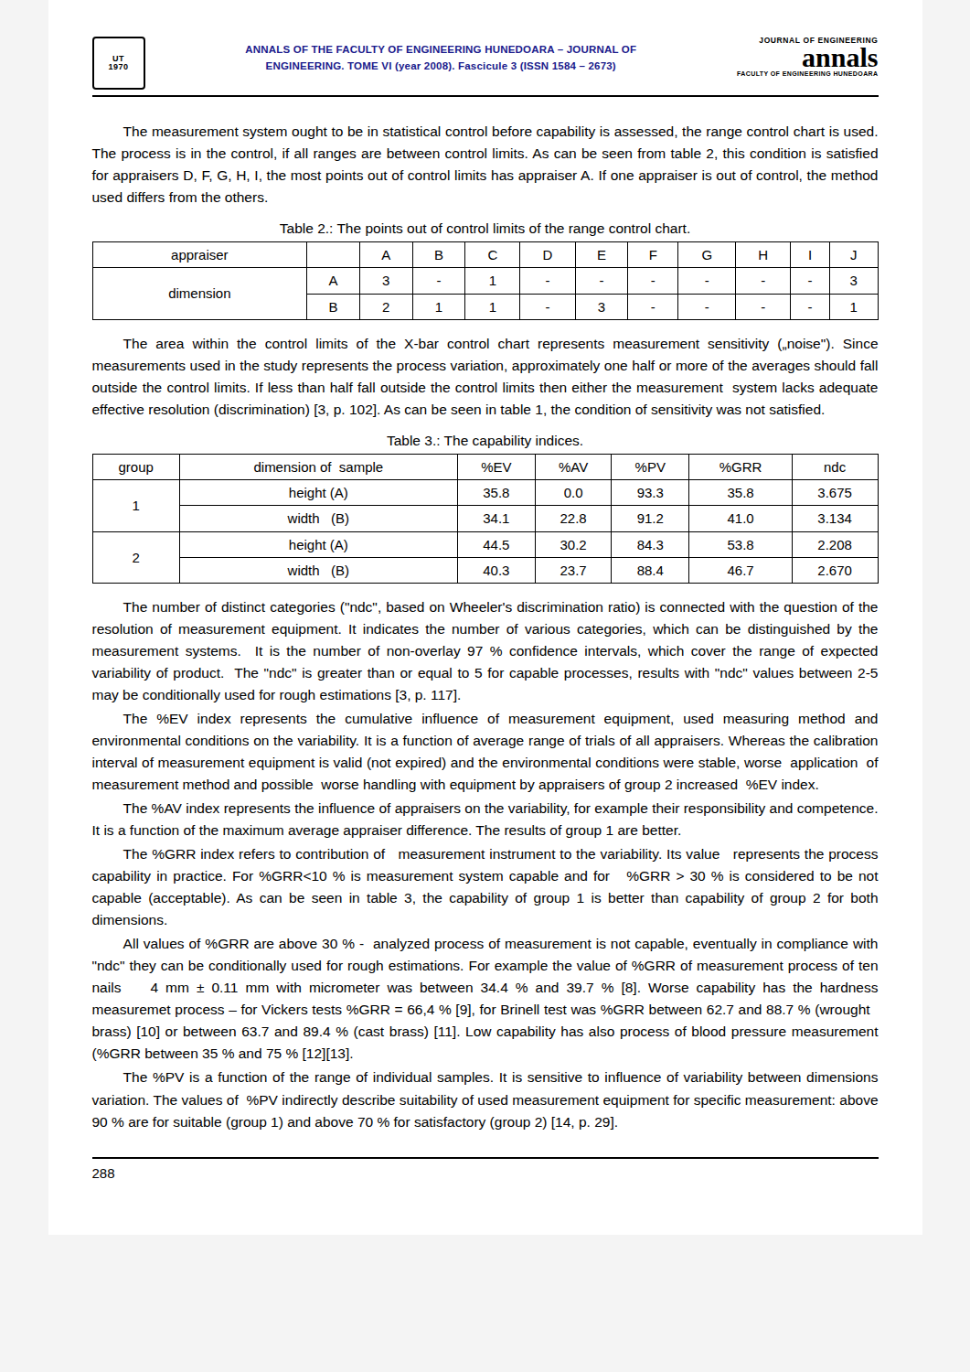UT
1970
ANNALS OF THE FACULTY OF ENGINEERING HUNEDOARA – JOURNAL OF ENGINEERING. TOME VI (year 2008). Fascicule 3 (ISSN 1584 – 2673)
JOURNAL OF ENGINEERING annals FACULTY OF ENGINEERING HUNEDOARA
The measurement system ought to be in statistical control before capability is assessed, the range control chart is used. The process is in the control, if all ranges are between control limits. As can be seen from table 2, this condition is satisfied for appraisers D, F, G, H, I, the most points out of control limits has appraiser A. If one appraiser is out of control, the method used differs from the others.
Table 2.: The points out of control limits of the range control chart.
| appraiser | | A | B | C | D | E | F | G | H | I | J |
| dimension | A | 3 | - | 1 | - | - | - | - | - | - | 3 |
| B | 2 | 1 | 1 | - | 3 | - | - | - | - | 1 |
The area within the control limits of the X-bar control chart represents measurement sensitivity („noise"). Since measurements used in the study represents the process variation, approximately one half or more of the averages should fall outside the control limits. If less than half fall outside the control limits then either the measurement system lacks adequate effective resolution (discrimination) [3, p. 102]. As can be seen in table 1, the condition of sensitivity was not satisfied.
Table 3.: The capability indices.
| group | dimension of sample | %EV | %AV | %PV | %GRR | ndc |
| 1 | height (A) | 35.8 | 0.0 | 93.3 | 35.8 | 3.675 |
| width (B) | 34.1 | 22.8 | 91.2 | 41.0 | 3.134 |
| 2 | height (A) | 44.5 | 30.2 | 84.3 | 53.8 | 2.208 |
| width (B) | 40.3 | 23.7 | 88.4 | 46.7 | 2.670 |
The number of distinct categories ("ndc", based on Wheeler's discrimination ratio) is connected with the question of the resolution of measurement equipment. It indicates the number of various categories, which can be distinguished by the measurement systems. It is the number of non-overlay 97 % confidence intervals, which cover the range of expected variability of product. The "ndc" is greater than or equal to 5 for capable processes, results with "ndc" values between 2-5 may be conditionally used for rough estimations [3, p. 117].
The %EV index represents the cumulative influence of measurement equipment, used measuring method and environmental conditions on the variability. It is a function of average range of trials of all appraisers. Whereas the calibration interval of measurement equipment is valid (not expired) and the environmental conditions were stable, worse application of measurement method and possible worse handling with equipment by appraisers of group 2 increased %EV index.
The %AV index represents the influence of appraisers on the variability, for example their responsibility and competence. It is a function of the maximum average appraiser difference. The results of group 1 are better.
The %GRR index refers to contribution of measurement instrument to the variability. Its value represents the process capability in practice. For %GRR<10 % is measurement system capable and for %GRR > 30 % is considered to be not capable (acceptable). As can be seen in table 3, the capability of group 1 is better than capability of group 2 for both dimensions.
All values of %GRR are above 30 % - analyzed process of measurement is not capable, eventually in compliance with "ndc" they can be conditionally used for rough estimations. For example the value of %GRR of measurement process of ten nails 4 mm ± 0.11 mm with micrometer was between 34.4 % and 39.7 % [8]. Worse capability has the hardness measuremet process – for Vickers tests %GRR = 66,4 % [9], for Brinell test was %GRR between 62.7 and 88.7 % (wrought brass) [10] or between 63.7 and 89.4 % (cast brass) [11]. Low capability has also process of blood pressure measurement (%GRR between 35 % and 75 % [12][13].
The %PV is a function of the range of individual samples. It is sensitive to influence of variability between dimensions variation. The values of %PV indirectly describe suitability of used measurement equipment for specific measurement: above 90 % are for suitable (group 1) and above 70 % for satisfactory (group 2) [14, p. 29].
288